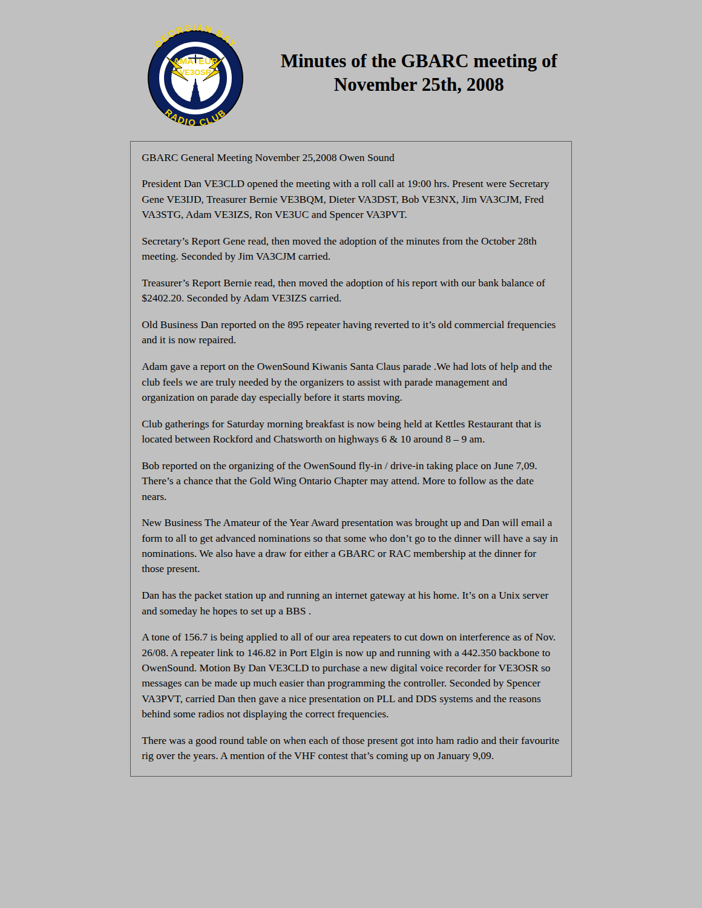GEORGIAN BAY RADIO CLUB AMATEUR VE3OSR
Minutes of the GBARC meeting of
November 25th, 2008
GBARC General Meeting November 25,2008 Owen Sound
President Dan VE3CLD opened the meeting with a roll call at 19:00 hrs. Present were Secretary Gene VE3IJD, Treasurer Bernie VE3BQM, Dieter VA3DST, Bob VE3NX, Jim VA3CJM, Fred VA3STG, Adam VE3IZS, Ron VE3UC and Spencer VA3PVT.
Secretary’s Report Gene read, then moved the adoption of the minutes from the October 28th meeting. Seconded by Jim VA3CJM carried.
Treasurer’s Report Bernie read, then moved the adoption of his report with our bank balance of $2402.20. Seconded by Adam VE3IZS carried.
Old Business Dan reported on the 895 repeater having reverted to it’s old commercial frequencies and it is now repaired.
Adam gave a report on the OwenSound Kiwanis Santa Claus parade .We had lots of help and the club feels we are truly needed by the organizers to assist with parade management and organization on parade day especially before it starts moving.
Club gatherings for Saturday morning breakfast is now being held at Kettles Restaurant that is located between Rockford and Chatsworth on highways 6 & 10 around 8 – 9 am.
Bob reported on the organizing of the OwenSound fly-in / drive-in taking place on June 7,09. There’s a chance that the Gold Wing Ontario Chapter may attend. More to follow as the date nears.
New Business The Amateur of the Year Award presentation was brought up and Dan will email a form to all to get advanced nominations so that some who don’t go to the dinner will have a say in nominations. We also have a draw for either a GBARC or RAC membership at the dinner for those present.
Dan has the packet station up and running an internet gateway at his home. It’s on a Unix server and someday he hopes to set up a BBS .
A tone of 156.7 is being applied to all of our area repeaters to cut down on interference as of Nov. 26/08. A repeater link to 146.82 in Port Elgin is now up and running with a 442.350 backbone to OwenSound. Motion By Dan VE3CLD to purchase a new digital voice recorder for VE3OSR so messages can be made up much easier than programming the controller. Seconded by Spencer VA3PVT, carried Dan then gave a nice presentation on PLL and DDS systems and the reasons behind some radios not displaying the correct frequencies.
There was a good round table on when each of those present got into ham radio and their favourite rig over the years. A mention of the VHF contest that’s coming up on January 9,09.